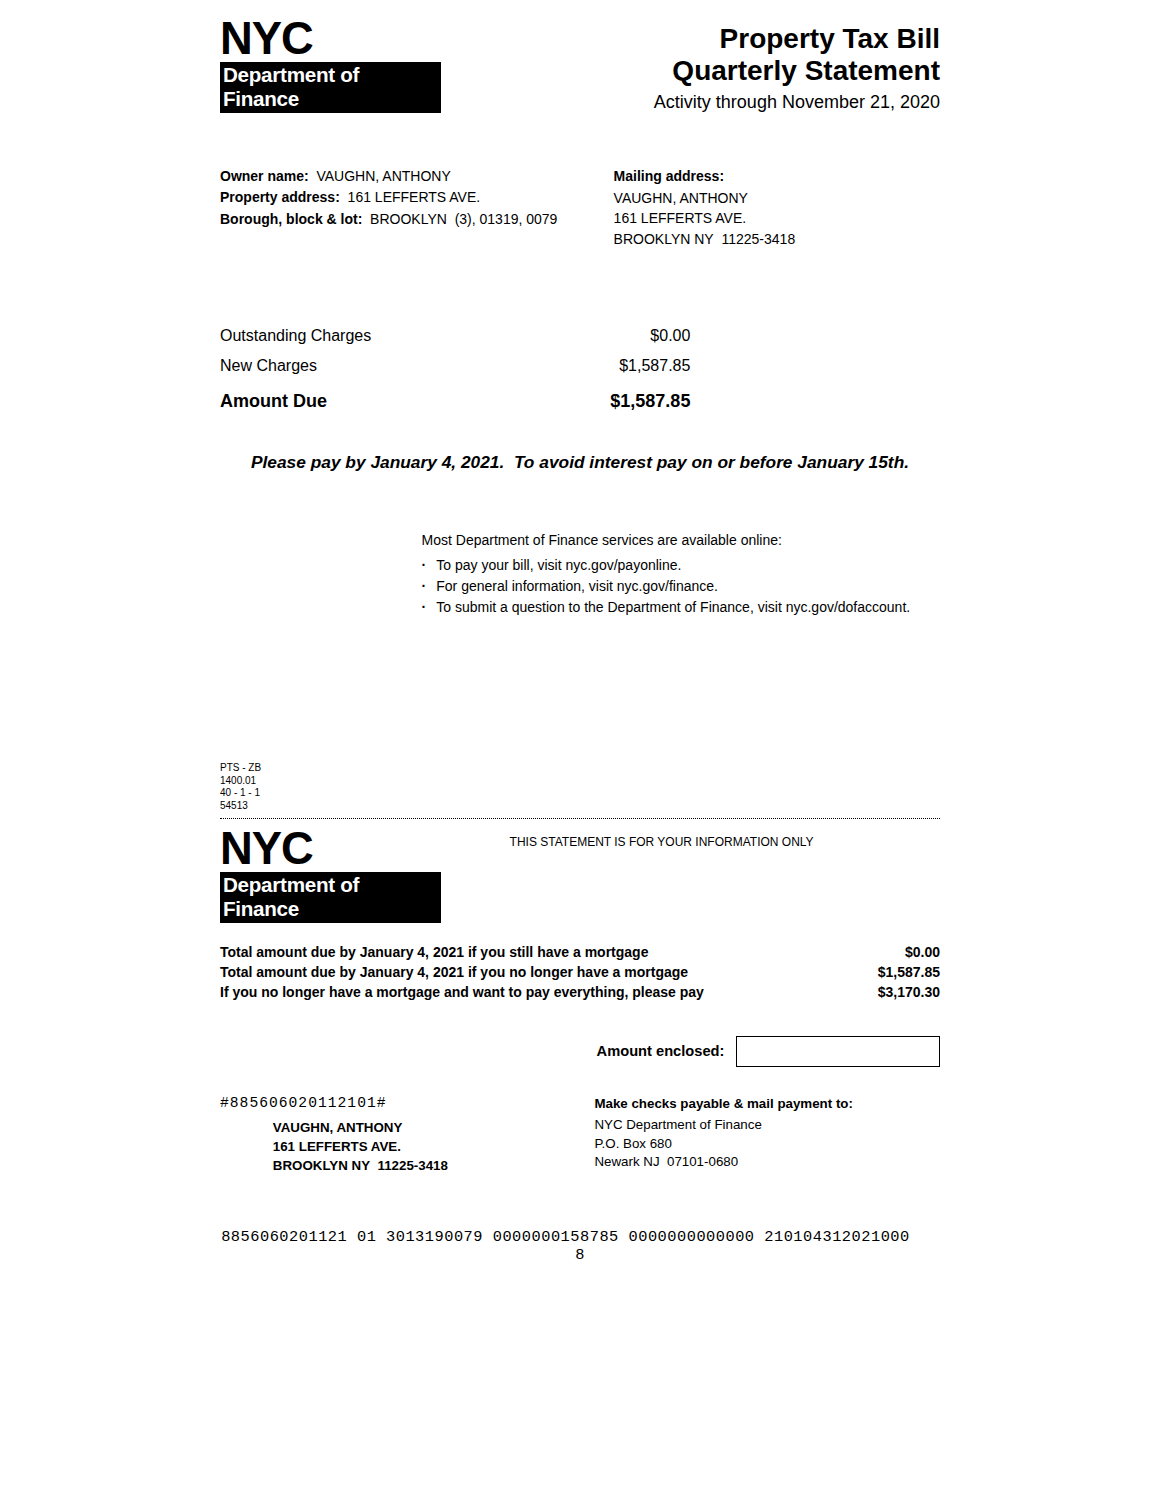NYC
Department of Finance
Property Tax Bill
Quarterly Statement
Activity through November 21, 2020
Owner name: VAUGHN, ANTHONY
Property address: 161 LEFFERTS AVE.
Borough, block & lot: BROOKLYN (3), 01319, 0079
Mailing address: VAUGHN, ANTHONY
161 LEFFERTS AVE.
BROOKLYN NY 11225-3418
| Outstanding Charges | $0.00 |
| New Charges | $1,587.85 |
| Amount Due | $1,587.85 |
Please pay by January 4, 2021. To avoid interest pay on or before January 15th.
Most Department of Finance services are available online:
To pay your bill, visit nyc.gov/payonline.
For general information, visit nyc.gov/finance.
To submit a question to the Department of Finance, visit nyc.gov/dofaccount.
PTS - ZB
1400.01
40 - 1 - 1
54513
NYC
Department of Finance
THIS STATEMENT IS FOR YOUR INFORMATION ONLY
| Total amount due by January 4, 2021 if you still have a mortgage | $0.00 |
| Total amount due by January 4, 2021 if you no longer have a mortgage | $1,587.85 |
| If you no longer have a mortgage and want to pay everything, please pay | $3,170.30 |
Amount enclosed:
#885606020112101#
VAUGHN, ANTHONY
161 LEFFERTS AVE.
BROOKLYN NY 11225-3418
Make checks payable & mail payment to:
NYC Department of Finance
P.O. Box 680
Newark NJ 07101-0680
8856060201121 01 3013190079 0000000158785 0000000000000 210104312021000 8